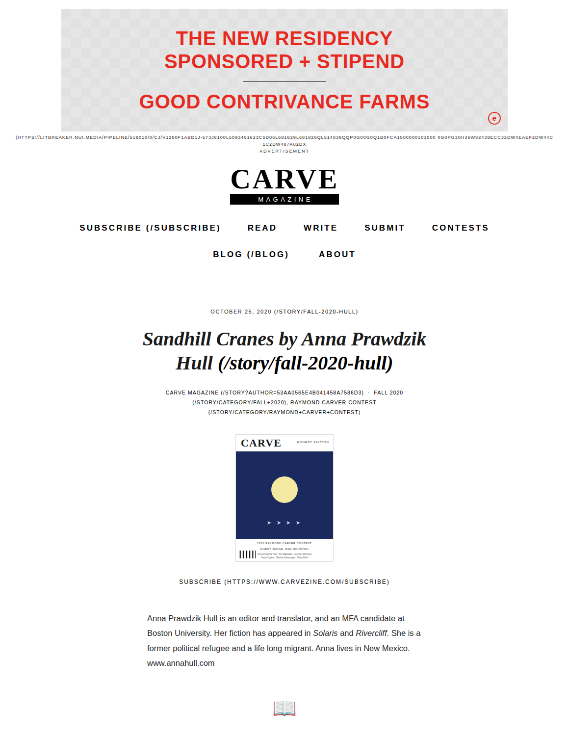THE NEW RESIDENCY
SPONSORED + STIPEND
GOOD CONTRIVANCE FARMS
e
(https://litbreaker.nui.media/pipeline/518010/0/cj/V1280F1ABD1J-573J8100L5093461623C5D06L681829L681826QL514838QQP0G00G0Q1B0FCA1500000101000 0G0PG30H36W82438ecc32DW4eaef2DW44c1c2DW487a82DX
Advertisement
CARVE Magazine
Subscribe (/subscribe)
Read
Write
Submit
Contests
Blog (/blog)
About
October 25, 2020 (/story/fall-2020-hull)
Sandhill Cranes by Anna Prawdzik Hull (/story/fall-2020-hull)
Carve Magazine (/story?author=53aa0565e4b041458a7586d3) · Fall 2020 (/story/category/fall+2020), Raymond Carver Contest (/story/category/raymond+carver+contest)
CARVE
Honest Fiction
➤ ➤ ➤ ➤
2020 Raymond Carver Contest
Guest Judge: Pam Houston
Anna Prawdzik Hull Kim Magowan Jennifer Wortman
Sarah Cypher Rachel Swearingen Dana Diehl
Subscribe (https://www.carvezine.com/subscribe)
Anna Prawdzik Hull is an editor and translator, and an MFA candidate at Boston University. Her fiction has appeared in Solaris and Rivercliff. She is a former political refugee and a life long migrant. Anna lives in New Mexico. www.annahull.com
📖